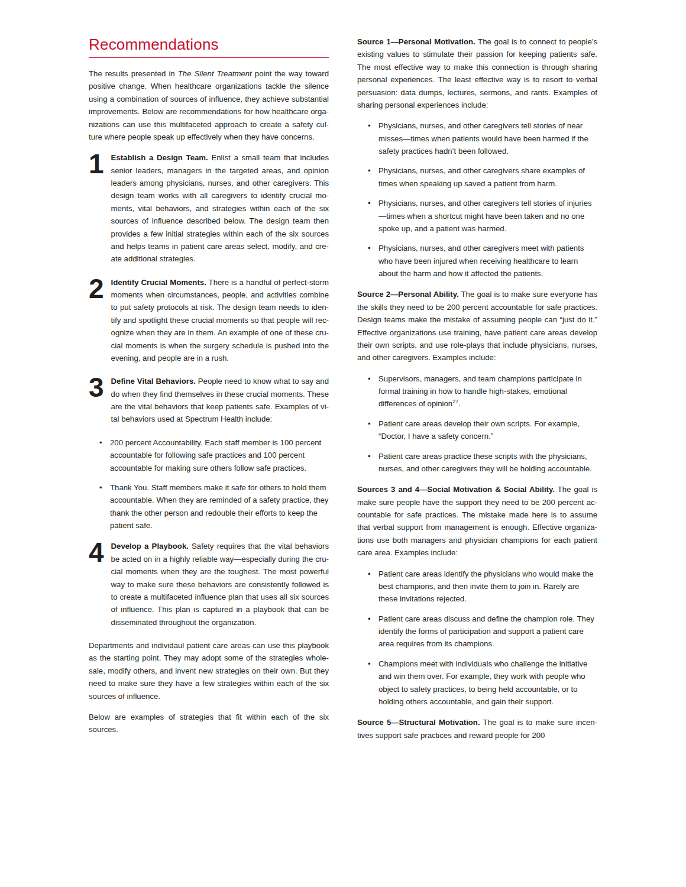Recommendations
The results presented in The Silent Treatment point the way toward positive change. When healthcare organizations tackle the silence using a combination of sources of influence, they achieve substantial improvements. Below are recommendations for how healthcare organizations can use this multifaceted approach to create a safety culture where people speak up effectively when they have concerns.
1
Establish a Design Team. Enlist a small team that includes senior leaders, managers in the targeted areas, and opinion leaders among physicians, nurses, and other caregivers. This design team works with all caregivers to identify crucial moments, vital behaviors, and strategies within each of the six sources of influence described below. The design team then provides a few initial strategies within each of the six sources and helps teams in patient care areas select, modify, and create additional strategies.
2
Identify Crucial Moments. There is a handful of perfect-storm moments when circumstances, people, and activities combine to put safety protocols at risk. The design team needs to identify and spotlight these crucial moments so that people will recognize when they are in them. An example of one of these crucial moments is when the surgery schedule is pushed into the evening, and people are in a rush.
3
Define Vital Behaviors. People need to know what to say and do when they find themselves in these crucial moments. These are the vital behaviors that keep patients safe. Examples of vital behaviors used at Spectrum Health include:
200 percent Accountability. Each staff member is 100 percent accountable for following safe practices and 100 percent accountable for making sure others follow safe practices.
Thank You. Staff members make it safe for others to hold them accountable. When they are reminded of a safety practice, they thank the other person and redouble their efforts to keep the patient safe.
4
Develop a Playbook. Safety requires that the vital behaviors be acted on in a highly reliable way—especially during the crucial moments when they are the toughest. The most powerful way to make sure these behaviors are consistently followed is to create a multifaceted influence plan that uses all six sources of influence. This plan is captured in a playbook that can be disseminated throughout the organization.
Departments and individaul patient care areas can use this playbook as the starting point. They may adopt some of the strategies wholesale, modify others, and invent new strategies on their own. But they need to make sure they have a few strategies within each of the six sources of influence.
Below are examples of strategies that fit within each of the six sources.
Source 1—Personal Motivation. The goal is to connect to people’s existing values to stimulate their passion for keeping patients safe. The most effective way to make this connection is through sharing personal experiences. The least effective way is to resort to verbal persuasion: data dumps, lectures, sermons, and rants. Examples of sharing personal experiences include:
Physicians, nurses, and other caregivers tell stories of near misses—times when patients would have been harmed if the safety practices hadn’t been followed.
Physicians, nurses, and other caregivers share examples of times when speaking up saved a patient from harm.
Physicians, nurses, and other caregivers tell stories of injuries—times when a shortcut might have been taken and no one spoke up, and a patient was harmed.
Physicians, nurses, and other caregivers meet with patients who have been injured when receiving healthcare to learn about the harm and how it affected the patients.
Source 2—Personal Ability. The goal is to make sure everyone has the skills they need to be 200 percent accountable for safe practices. Design teams make the mistake of assuming people can “just do it.” Effective organizations use training, have patient care areas develop their own scripts, and use role-plays that include physicians, nurses, and other caregivers. Examples include:
Supervisors, managers, and team champions participate in formal training in how to handle high-stakes, emotional differences of opinion27.
Patient care areas develop their own scripts. For example, “Doctor, I have a safety concern.”
Patient care areas practice these scripts with the physicians, nurses, and other caregivers they will be holding accountable.
Sources 3 and 4—Social Motivation & Social Ability. The goal is make sure people have the support they need to be 200 percent accountable for safe practices. The mistake made here is to assume that verbal support from management is enough. Effective organizations use both managers and physician champions for each patient care area. Examples include:
Patient care areas identify the physicians who would make the best champions, and then invite them to join in. Rarely are these invitations rejected.
Patient care areas discuss and define the champion role. They identify the forms of participation and support a patient care area requires from its champions.
Champions meet with individuals who challenge the initiative and win them over. For example, they work with people who object to safety practices, to being held accountable, or to holding others accountable, and gain their support.
Source 5—Structural Motivation. The goal is to make sure incentives support safe practices and reward people for 200